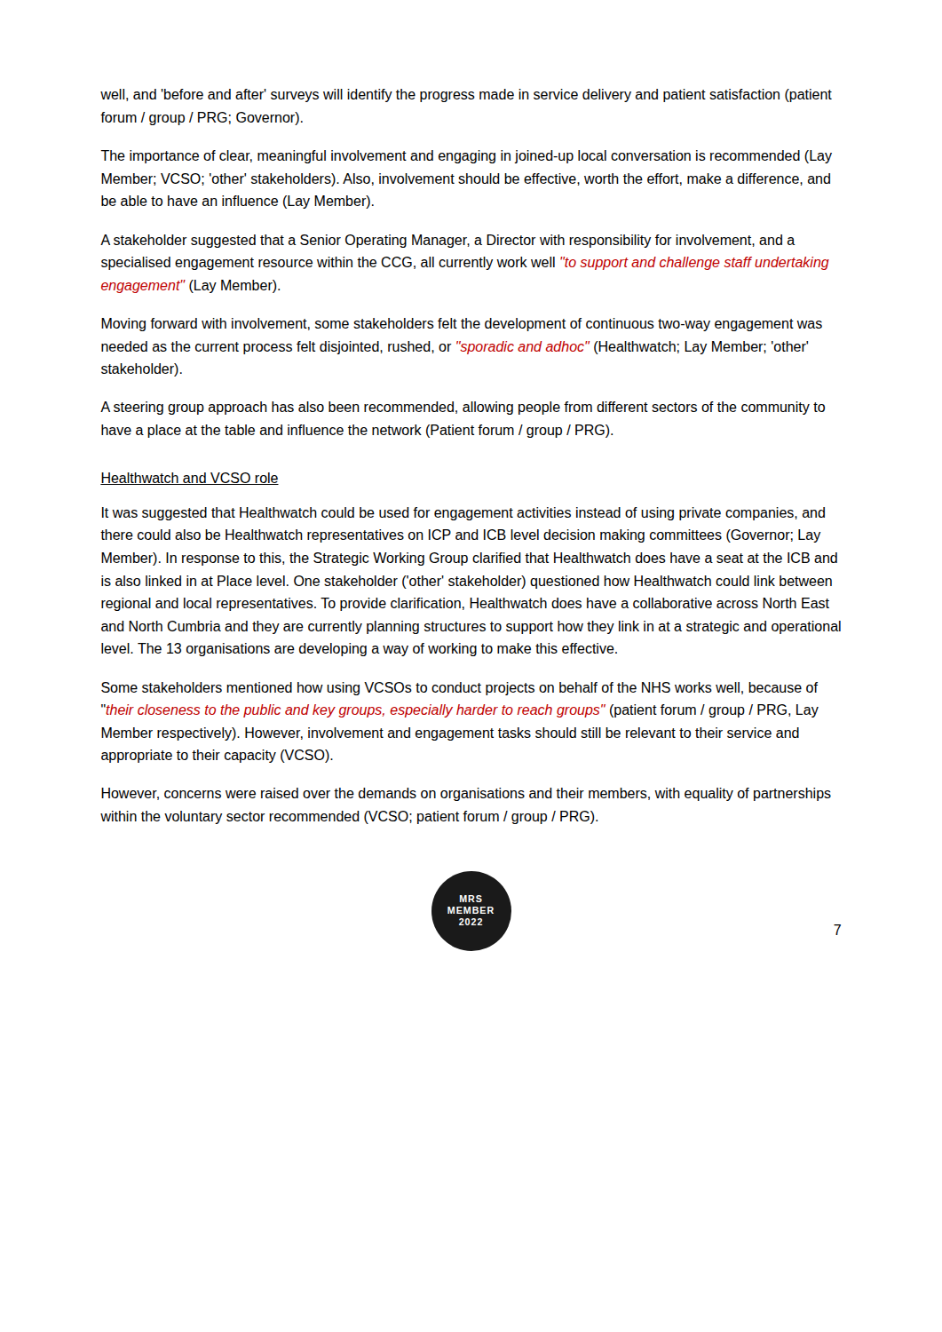well, and 'before and after' surveys will identify the progress made in service delivery and patient satisfaction (patient forum / group / PRG; Governor).
The importance of clear, meaningful involvement and engaging in joined-up local conversation is recommended (Lay Member; VCSO; 'other' stakeholders). Also, involvement should be effective, worth the effort, make a difference, and be able to have an influence (Lay Member).
A stakeholder suggested that a Senior Operating Manager, a Director with responsibility for involvement, and a specialised engagement resource within the CCG, all currently work well "to support and challenge staff undertaking engagement" (Lay Member).
Moving forward with involvement, some stakeholders felt the development of continuous two-way engagement was needed as the current process felt disjointed, rushed, or "sporadic and adhoc" (Healthwatch; Lay Member; 'other' stakeholder).
A steering group approach has also been recommended, allowing people from different sectors of the community to have a place at the table and influence the network (Patient forum / group / PRG).
Healthwatch and VCSO role
It was suggested that Healthwatch could be used for engagement activities instead of using private companies, and there could also be Healthwatch representatives on ICP and ICB level decision making committees (Governor; Lay Member). In response to this, the Strategic Working Group clarified that Healthwatch does have a seat at the ICB and is also linked in at Place level. One stakeholder ('other' stakeholder) questioned how Healthwatch could link between regional and local representatives. To provide clarification, Healthwatch does have a collaborative across North East and North Cumbria and they are currently planning structures to support how they link in at a strategic and operational level. The 13 organisations are developing a way of working to make this effective.
Some stakeholders mentioned how using VCSOs to conduct projects on behalf of the NHS works well, because of "their closeness to the public and key groups, especially harder to reach groups" (patient forum / group / PRG, Lay Member respectively). However, involvement and engagement tasks should still be relevant to their service and appropriate to their capacity (VCSO).
However, concerns were raised over the demands on organisations and their members, with equality of partnerships within the voluntary sector recommended (VCSO; patient forum / group / PRG).
MRS
MEMBER
2022
7